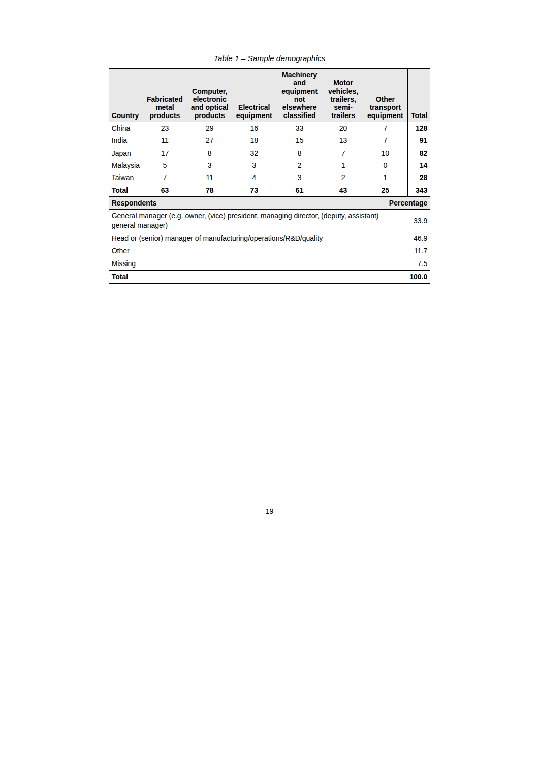Table 1 – Sample demographics
| Country | Fabricated metal products | Computer, electronic and optical products | Electrical equipment | Machinery and equipment not elsewhere classified | Motor vehicles, trailers, semi-trailers | Other transport equipment | Total |
| --- | --- | --- | --- | --- | --- | --- | --- |
| China | 23 | 29 | 16 | 33 | 20 | 7 | 128 |
| India | 11 | 27 | 18 | 15 | 13 | 7 | 91 |
| Japan | 17 | 8 | 32 | 8 | 7 | 10 | 82 |
| Malaysia | 5 | 3 | 3 | 2 | 1 | 0 | 14 |
| Taiwan | 7 | 11 | 4 | 3 | 2 | 1 | 28 |
| Total | 63 | 78 | 73 | 61 | 43 | 25 | 343 |
| Respondents | Percentage |
| --- | --- |
| General manager (e.g. owner, (vice) president, managing director, (deputy, assistant) general manager) | 33.9 |
| Head or (senior) manager of manufacturing/operations/R&D/quality | 46.9 |
| Other | 11.7 |
| Missing | 7.5 |
| Total | 100.0 |
19